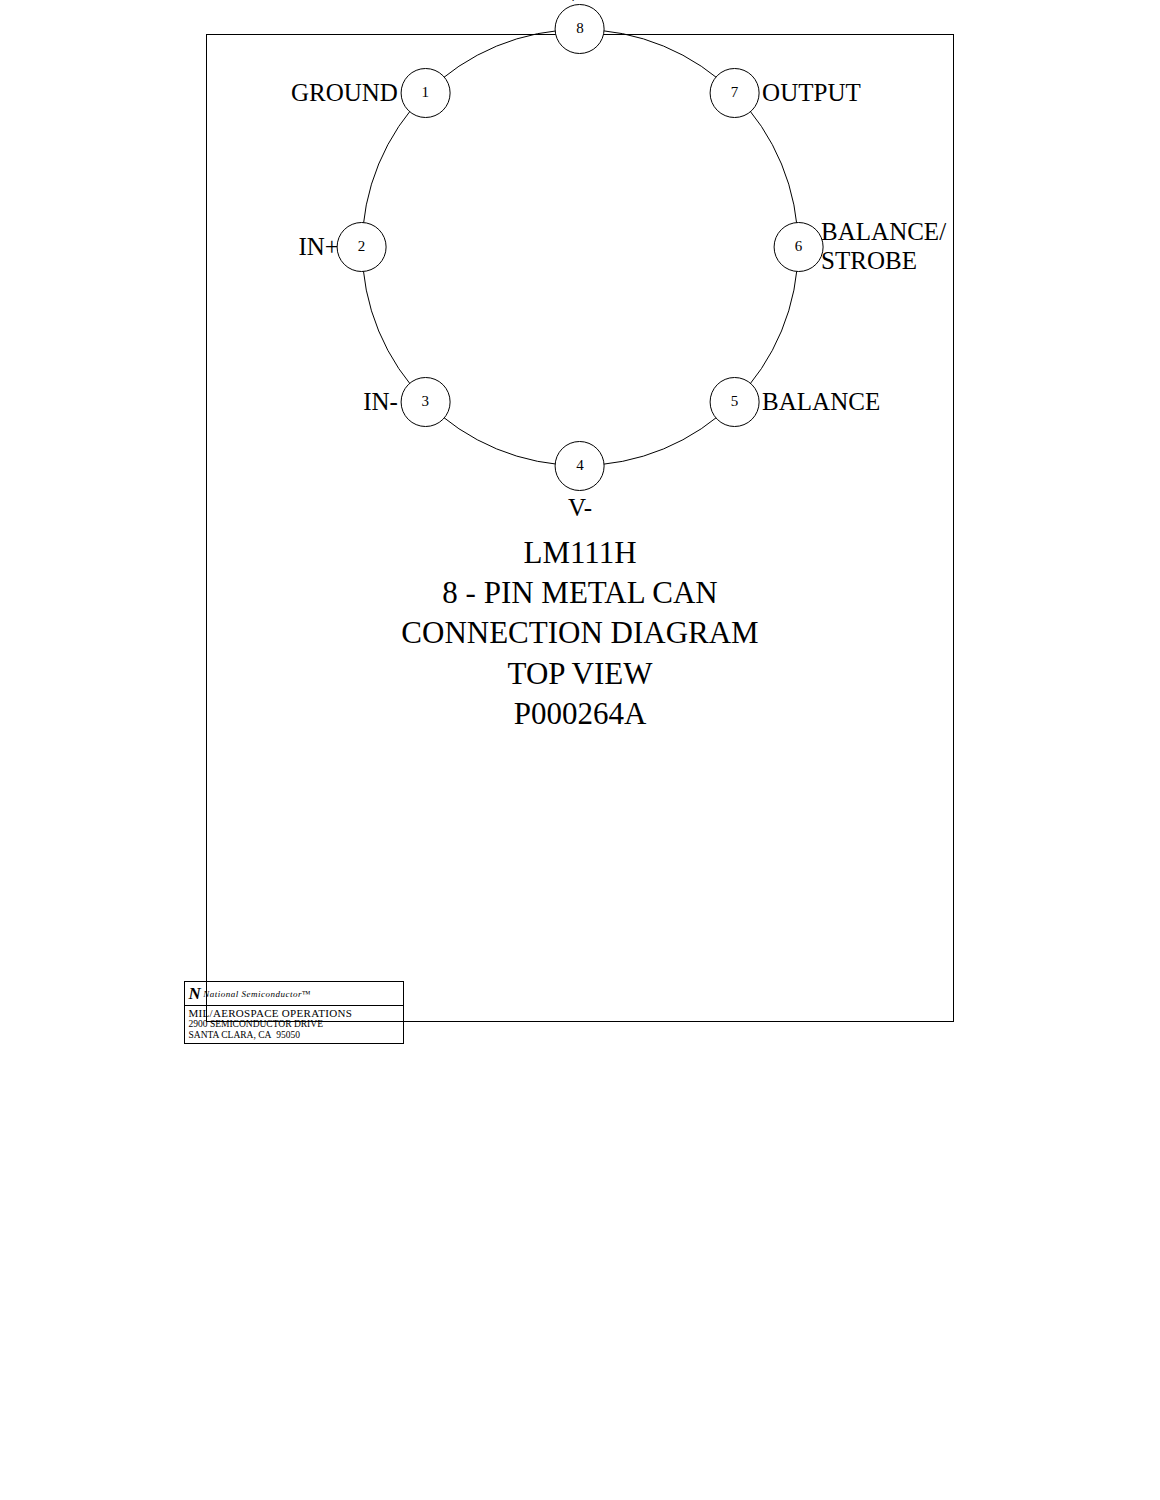V+
GROUND
OUTPUT
IN+
BALANCE/
STROBE
IN-
BALANCE
V-
8
1
7
2
6
3
5
4
LM111H
8 - PIN METAL CAN
CONNECTION DIAGRAM
TOP VIEW
P000264A
NNational Semiconductor™
MIL/AEROSPACE OPERATIONS
2900 SEMICONDUCTOR DRIVE
SANTA CLARA, CA 95050